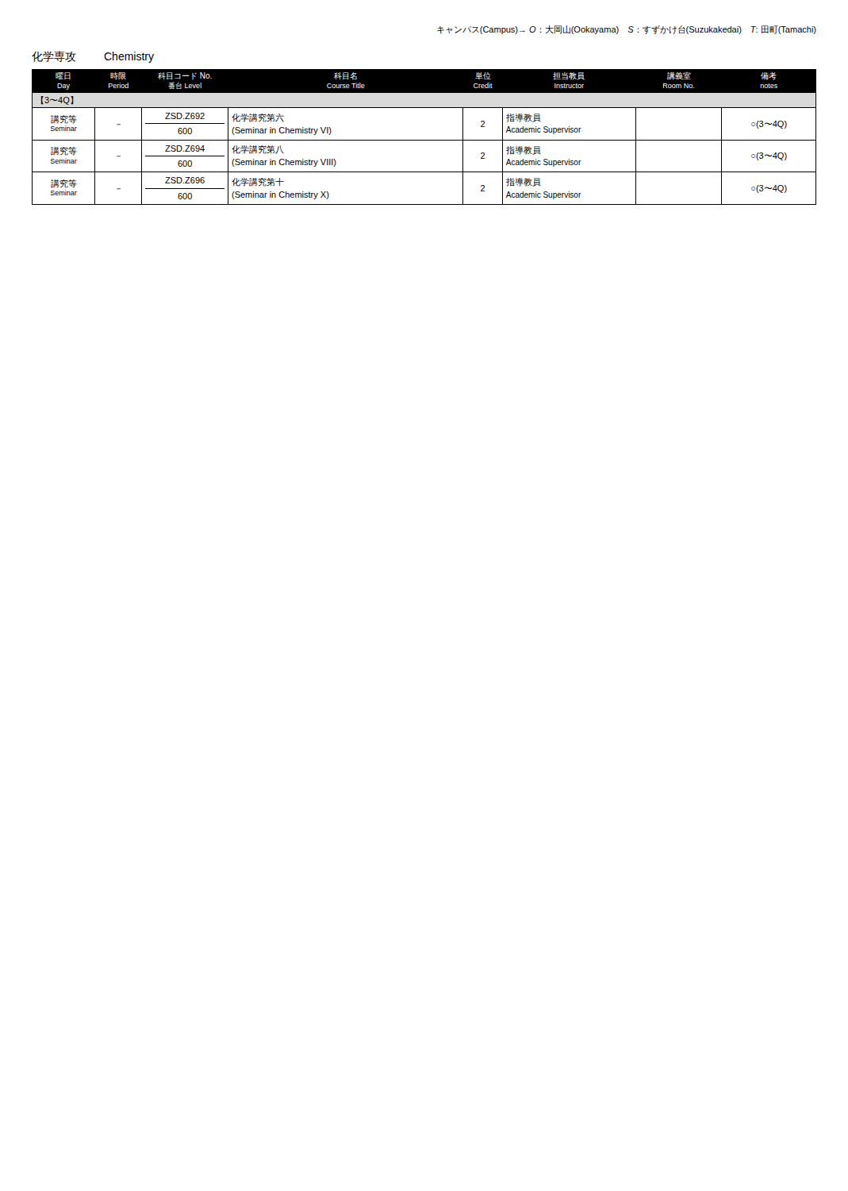キャンパス(Campus)→ O：大岡山(Ookayama)　S：すずかけ台(Suzukakedai)　T: 田町(Tamachi)
化学専攻Chemistry
| 曜日 Day | 時限 Period | 科目コード No. 番台 Level | 科目名 Course Title | 単位 Credit | 担当教員 Instructor | 講義室 Room No. | 備考 notes |
| --- | --- | --- | --- | --- | --- | --- | --- |
| 【3〜4Q】 |
| 講究等 Seminar | － | ZSD.Z692 600 | 化学講究第六 (Seminar in Chemistry VI) | 2 | 指導教員 Academic Supervisor | | ○(3〜4Q) |
| 講究等 Seminar | － | ZSD.Z694 600 | 化学講究第八 (Seminar in Chemistry VIII) | 2 | 指導教員 Academic Supervisor | | ○(3〜4Q) |
| 講究等 Seminar | － | ZSD.Z696 600 | 化学講究第十 (Seminar in Chemistry X) | 2 | 指導教員 Academic Supervisor | | ○(3〜4Q) |